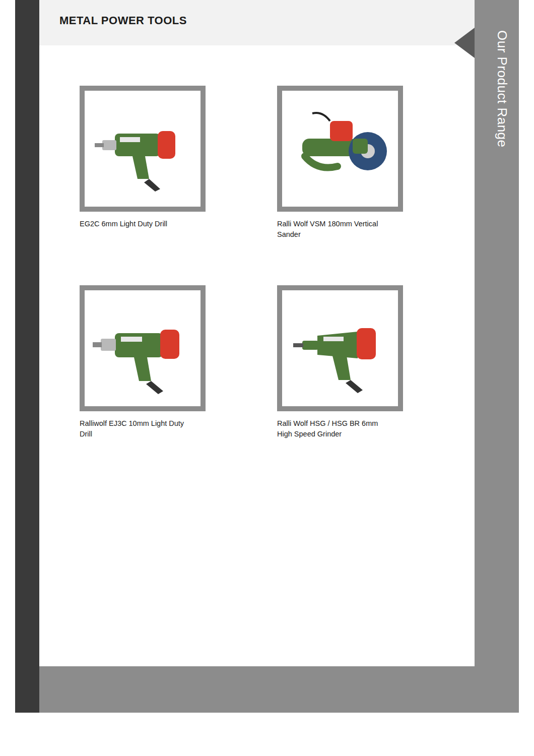METAL POWER TOOLS
EG2C 6mm Light Duty Drill
Ralli Wolf VSM 180mm Vertical Sander
Ralliwolf EJ3C 10mm Light Duty Drill
Ralli Wolf HSG / HSG BR 6mm High Speed Grinder
Our Product Range